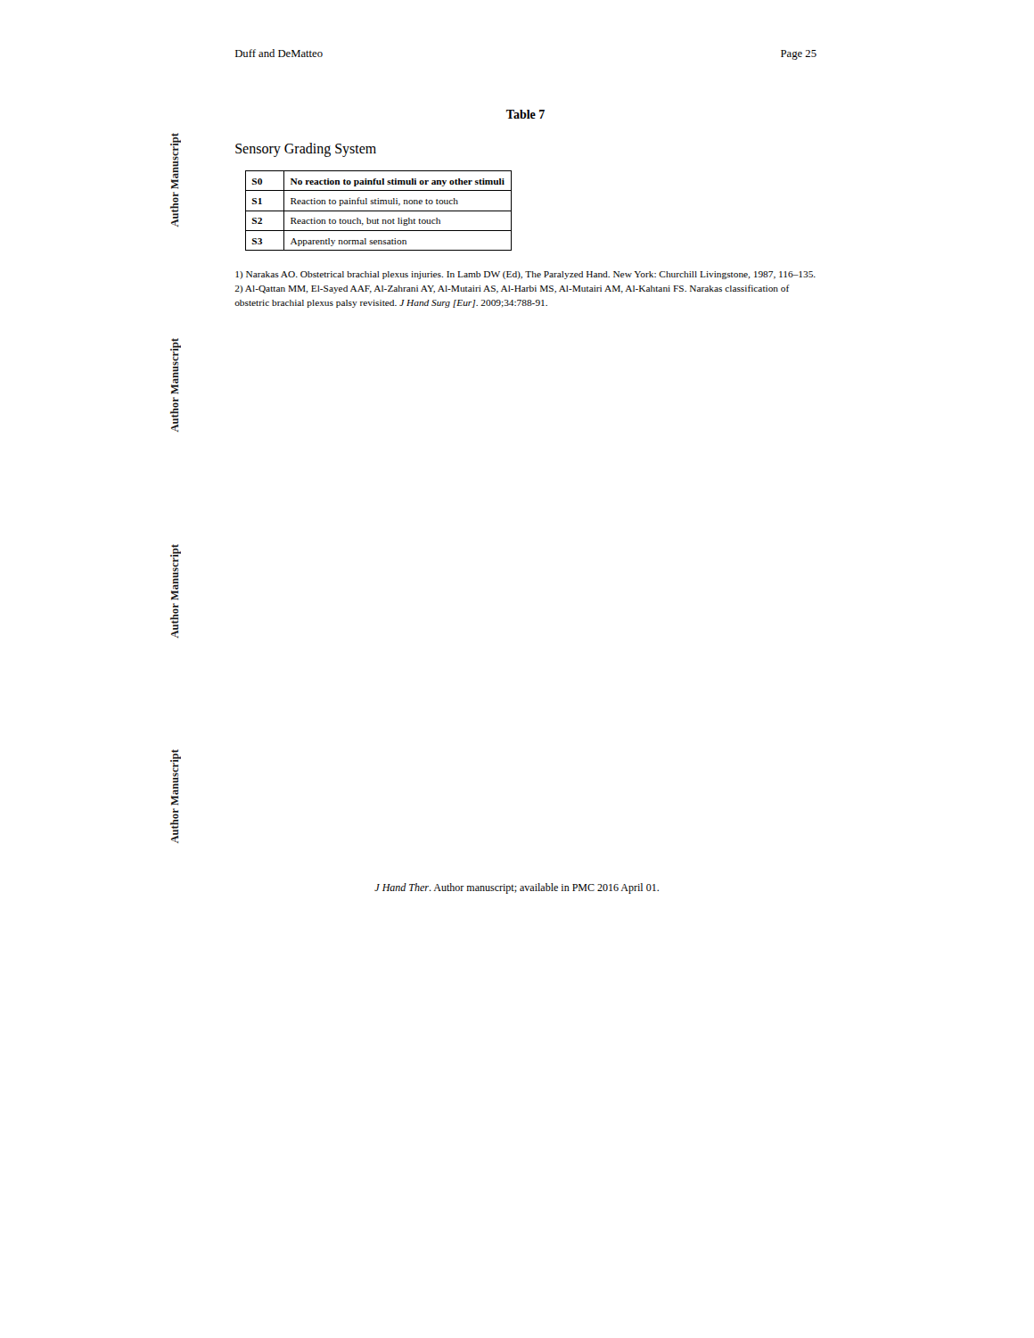Author Manuscript
Author Manuscript
Author Manuscript
Author Manuscript
Duff and DeMatteo
Page 25
Table 7
Sensory Grading System
| S0 | No reaction to painful stimuli or any other stimuli |
| S1 | Reaction to painful stimuli, none to touch |
| S2 | Reaction to touch, but not light touch |
| S3 | Apparently normal sensation |
1) Narakas AO. Obstetrical brachial plexus injuries. In Lamb DW (Ed), The Paralyzed Hand. New York: Churchill Livingstone, 1987, 116–135. 2) Al-Qattan MM, El-Sayed AAF, Al-Zahrani AY, Al-Mutairi AS, Al-Harbi MS, Al-Mutairi AM, Al-Kahtani FS. Narakas classification of obstetric brachial plexus palsy revisited. J Hand Surg [Eur]. 2009;34:788-91.
J Hand Ther. Author manuscript; available in PMC 2016 April 01.